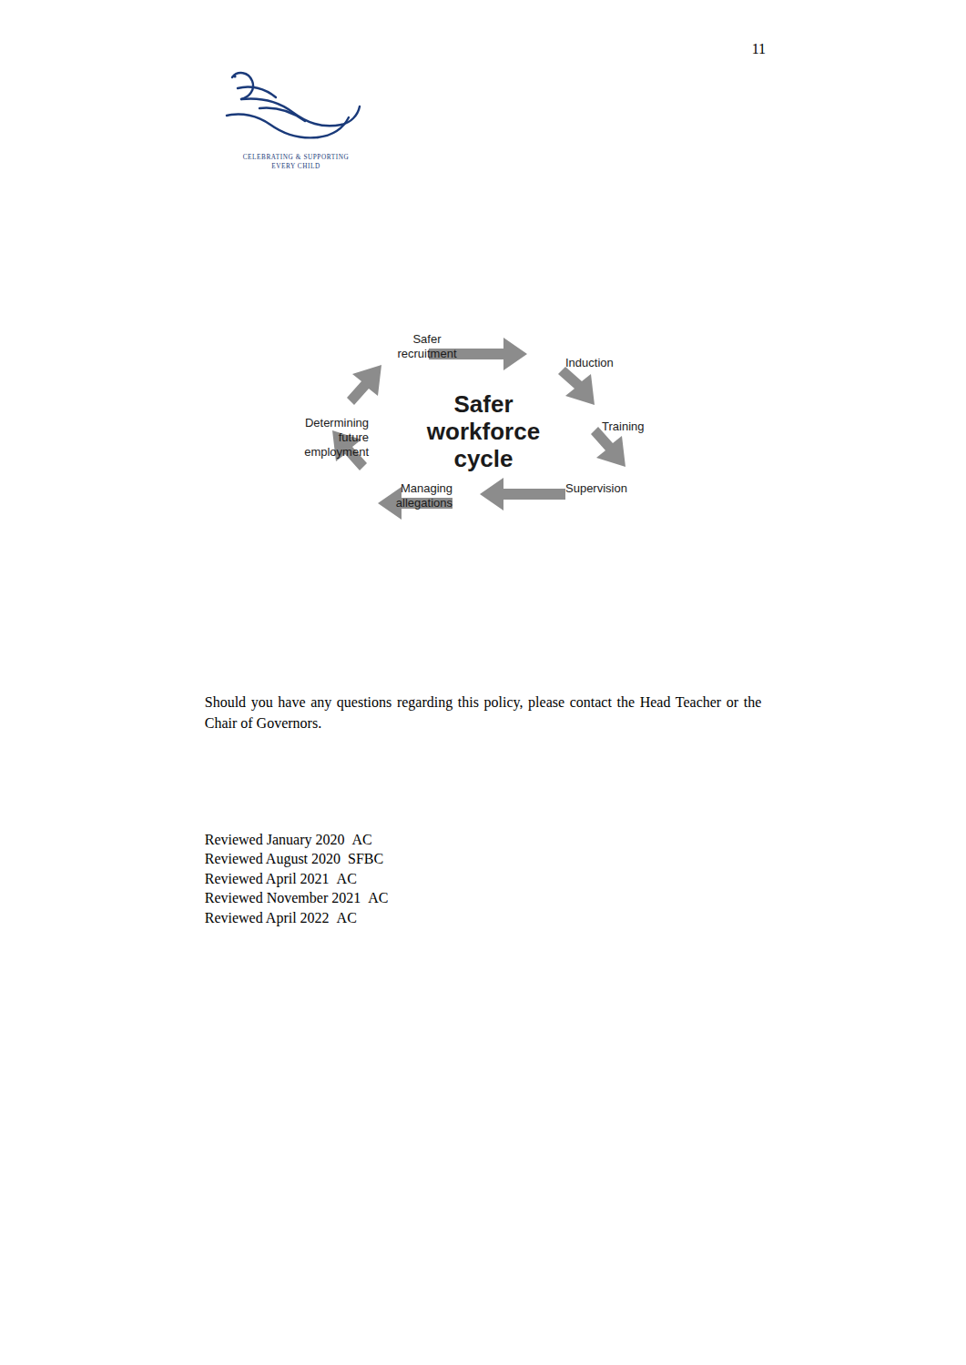11
CELEBRATING & SUPPORTING EVERY CHILD
Safer recruitment Induction Training Supervision Managing allegations Determining future employment Safer workforce cycle
Should you have any questions regarding this policy, please contact the Head Teacher or the Chair of Governors.
Reviewed January 2020 AC
Reviewed August 2020 SFBC
Reviewed April 2021 AC
Reviewed November 2021 AC
Reviewed April 2022 AC